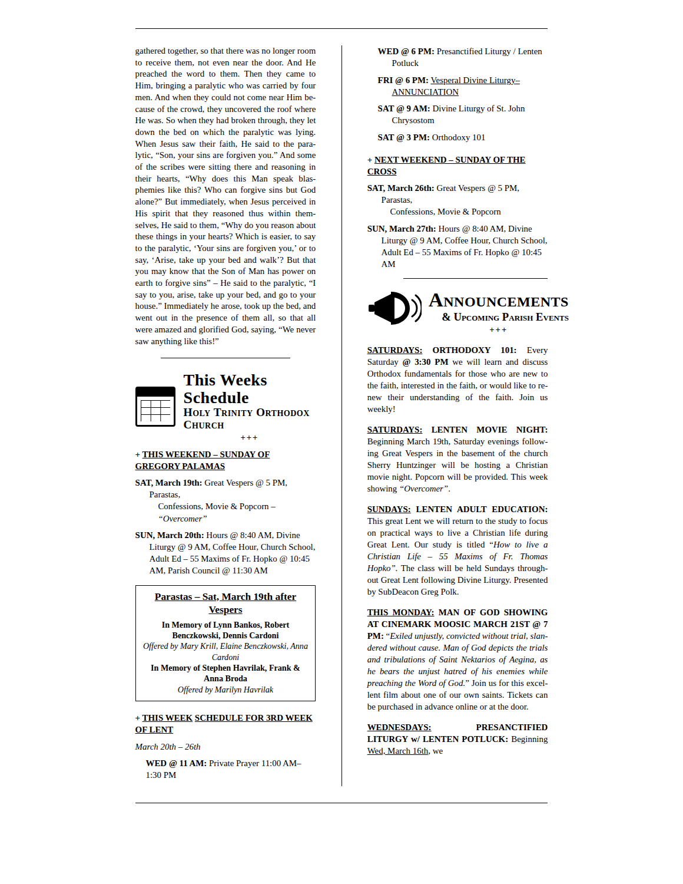gathered together, so that there was no longer room to receive them, not even near the door. And He preached the word to them. Then they came to Him, bringing a paralytic who was carried by four men. And when they could not come near Him because of the crowd, they uncovered the roof where He was. So when they had broken through, they let down the bed on which the paralytic was lying. When Jesus saw their faith, He said to the paralytic, “Son, your sins are forgiven you.” And some of the scribes were sitting there and reasoning in their hearts, “Why does this Man speak blasphemies like this? Who can forgive sins but God alone?” But immediately, when Jesus perceived in His spirit that they reasoned thus within themselves, He said to them, “Why do you reason about these things in your hearts? Which is easier, to say to the paralytic, ‘Your sins are forgiven you,’ or to say, ‘Arise, take up your bed and walk’? But that you may know that the Son of Man has power on earth to forgive sins” – He said to the paralytic, “I say to you, arise, take up your bed, and go to your house.” Immediately he arose, took up the bed, and went out in the presence of them all, so that all were amazed and glorified God, saying, “We never saw anything like this!”
This Weeks Schedule
Holy Trinity Orthodox Church
+++
+ THIS WEEKEND – SUNDAY OF GREGORY PALAMAS
SAT, March 19th: Great Vespers @ 5 PM, Parastas, Confessions, Movie & Popcorn – “Overcomer”
SUN, March 20th: Hours @ 8:40 AM, Divine Liturgy @ 9 AM, Coffee Hour, Church School, Adult Ed – 55 Maxims of Fr. Hopko @ 10:45 AM, Parish Council @ 11:30 AM
Parastas – Sat, March 19th after Vespers
In Memory of Lynn Bankos, Robert Benczkowski, Dennis Cardoni
Offered by Mary Krill, Elaine Benczkowski, Anna Cardoni
In Memory of Stephen Havrilak, Frank & Anna Broda
Offered by Marilyn Havrilak
+ THIS WEEK SCHEDULE FOR 3RD WEEK OF LENT
March 20th – 26th
WED @ 11 AM: Private Prayer 11:00 AM–1:30 PM
WED @ 6 PM: Presanctified Liturgy / Lenten Potluck
FRI @ 6 PM: Vesperal Divine Liturgy– ANNUNCIATION
SAT @ 9 AM: Divine Liturgy of St. John Chrysostom
SAT @ 3 PM: Orthodoxy 101
+ NEXT WEEKEND – SUNDAY OF THE CROSS
SAT, March 26th: Great Vespers @ 5 PM, Parastas, Confessions, Movie & Popcorn
SUN, March 27th: Hours @ 8:40 AM, Divine Liturgy @ 9 AM, Coffee Hour, Church School, Adult Ed – 55 Maxims of Fr. Hopko @ 10:45 AM
Announcements
& Upcoming Parish Events
+++
SATURDAYS: ORTHODOXY 101: Every Saturday @ 3:30 PM we will learn and discuss Orthodox fundamentals for those who are new to the faith, interested in the faith, or would like to renew their understanding of the faith. Join us weekly!
SATURDAYS: LENTEN MOVIE NIGHT: Beginning March 19th, Saturday evenings following Great Vespers in the basement of the church Sherry Huntzinger will be hosting a Christian movie night. Popcorn will be provided. This week showing “Overcomer”.
SUNDAYS: LENTEN ADULT EDUCATION: This great Lent we will return to the study to focus on practical ways to live a Christian life during Great Lent. Our study is titled “How to live a Christian Life – 55 Maxims of Fr. Thomas Hopko”. The class will be held Sundays throughout Great Lent following Divine Liturgy. Presented by SubDeacon Greg Polk.
THIS MONDAY: MAN OF GOD SHOWING AT CINEMARK MOOSIC MARCH 21ST @ 7 PM: “Exiled unjustly, convicted without trial, slandered without cause. Man of God depicts the trials and tribulations of Saint Nektarios of Aegina, as he bears the unjust hatred of his enemies while preaching the Word of God.” Join us for this excellent film about one of our own saints. Tickets can be purchased in advance online or at the door.
WEDNESDAYS: PRESANCTIFIED LITURGY w/ LENTEN POTLUCK: Beginning Wed, March 16th, we